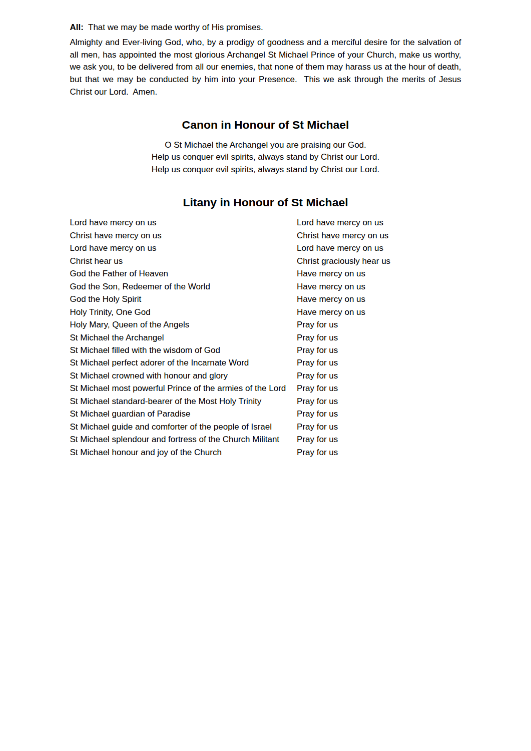All: That we may be made worthy of His promises.
Almighty and Ever-living God, who, by a prodigy of goodness and a merciful desire for the salvation of all men, has appointed the most glorious Archangel St Michael Prince of your Church, make us worthy, we ask you, to be delivered from all our enemies, that none of them may harass us at the hour of death, but that we may be conducted by him into your Presence. This we ask through the merits of Jesus Christ our Lord. Amen.
Canon in Honour of St Michael
O St Michael the Archangel you are praising our God.
Help us conquer evil spirits, always stand by Christ our Lord.
Help us conquer evil spirits, always stand by Christ our Lord.
Litany in Honour of St Michael
| Lord have mercy on us | Lord have mercy on us |
| Christ have mercy on us | Christ have mercy on us |
| Lord have mercy on us | Lord have mercy on us |
| Christ hear us | Christ graciously hear us |
| God the Father of Heaven | Have mercy on us |
| God the Son, Redeemer of the World | Have mercy on us |
| God the Holy Spirit | Have mercy on us |
| Holy Trinity, One God | Have mercy on us |
| Holy Mary, Queen of the Angels | Pray for us |
| St Michael the Archangel | Pray for us |
| St Michael filled with the wisdom of God | Pray for us |
| St Michael perfect adorer of the Incarnate Word | Pray for us |
| St Michael crowned with honour and glory | Pray for us |
| St Michael most powerful Prince of the armies of the Lord | Pray for us |
| St Michael standard-bearer of the Most Holy Trinity | Pray for us |
| St Michael guardian of Paradise | Pray for us |
| St Michael guide and comforter of the people of Israel | Pray for us |
| St Michael splendour and fortress of the Church Militant | Pray for us |
| St Michael honour and joy of the Church | Pray for us |